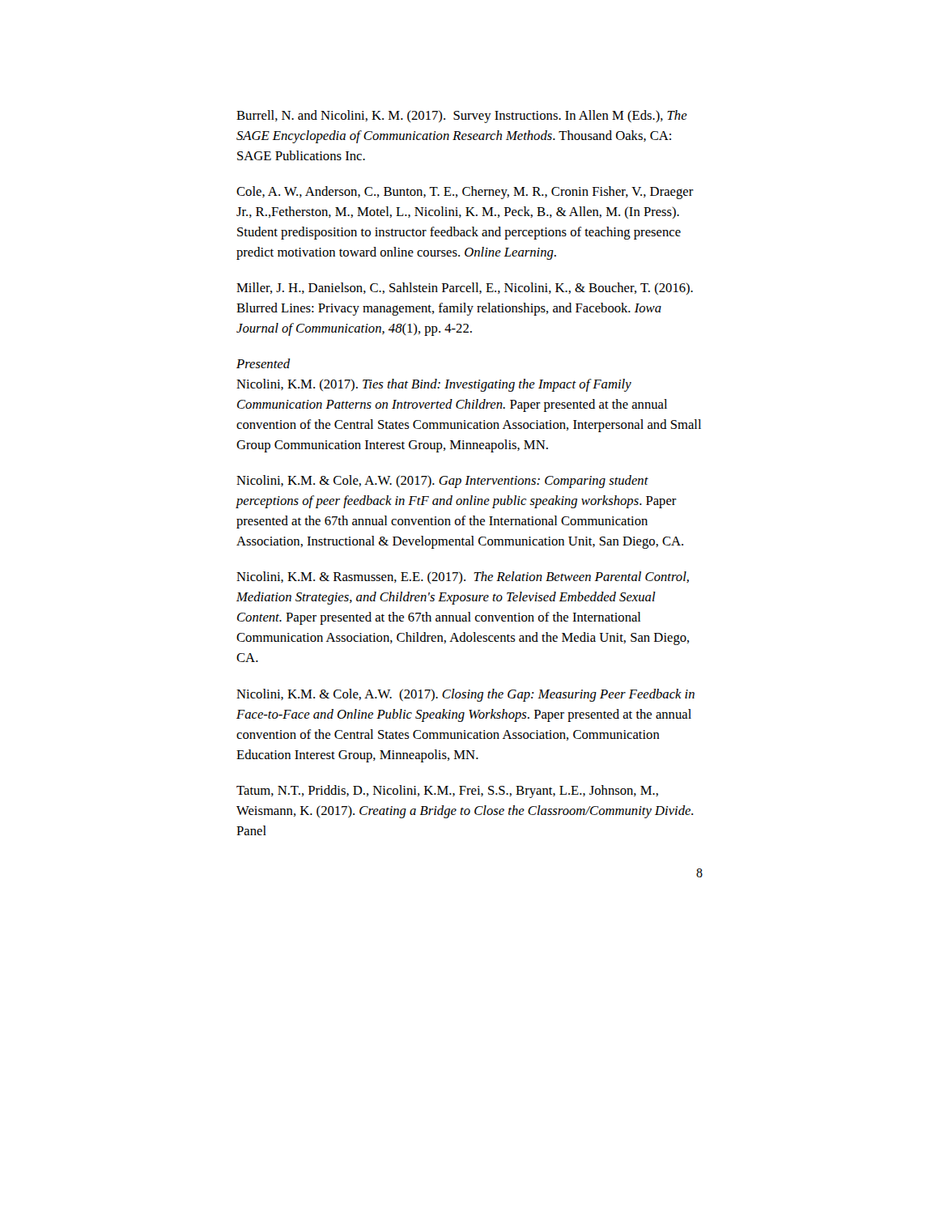Burrell, N. and Nicolini, K. M. (2017). Survey Instructions. In Allen M (Eds.), The SAGE Encyclopedia of Communication Research Methods. Thousand Oaks, CA: SAGE Publications Inc.
Cole, A. W., Anderson, C., Bunton, T. E., Cherney, M. R., Cronin Fisher, V., Draeger Jr., R.,Fetherston, M., Motel, L., Nicolini, K. M., Peck, B., & Allen, M. (In Press). Student predisposition to instructor feedback and perceptions of teaching presence predict motivation toward online courses. Online Learning.
Miller, J. H., Danielson, C., Sahlstein Parcell, E., Nicolini, K., & Boucher, T. (2016). Blurred Lines: Privacy management, family relationships, and Facebook. Iowa Journal of Communication, 48(1), pp. 4-22.
Presented
Nicolini, K.M. (2017). Ties that Bind: Investigating the Impact of Family Communication Patterns on Introverted Children. Paper presented at the annual convention of the Central States Communication Association, Interpersonal and Small Group Communication Interest Group, Minneapolis, MN.
Nicolini, K.M. & Cole, A.W. (2017). Gap Interventions: Comparing student perceptions of peer feedback in FtF and online public speaking workshops. Paper presented at the 67th annual convention of the International Communication Association, Instructional & Developmental Communication Unit, San Diego, CA.
Nicolini, K.M. & Rasmussen, E.E. (2017). The Relation Between Parental Control, Mediation Strategies, and Children's Exposure to Televised Embedded Sexual Content. Paper presented at the 67th annual convention of the International Communication Association, Children, Adolescents and the Media Unit, San Diego, CA.
Nicolini, K.M. & Cole, A.W. (2017). Closing the Gap: Measuring Peer Feedback in Face-to-Face and Online Public Speaking Workshops. Paper presented at the annual convention of the Central States Communication Association, Communication Education Interest Group, Minneapolis, MN.
Tatum, N.T., Priddis, D., Nicolini, K.M., Frei, S.S., Bryant, L.E., Johnson, M., Weismann, K. (2017). Creating a Bridge to Close the Classroom/Community Divide. Panel
8